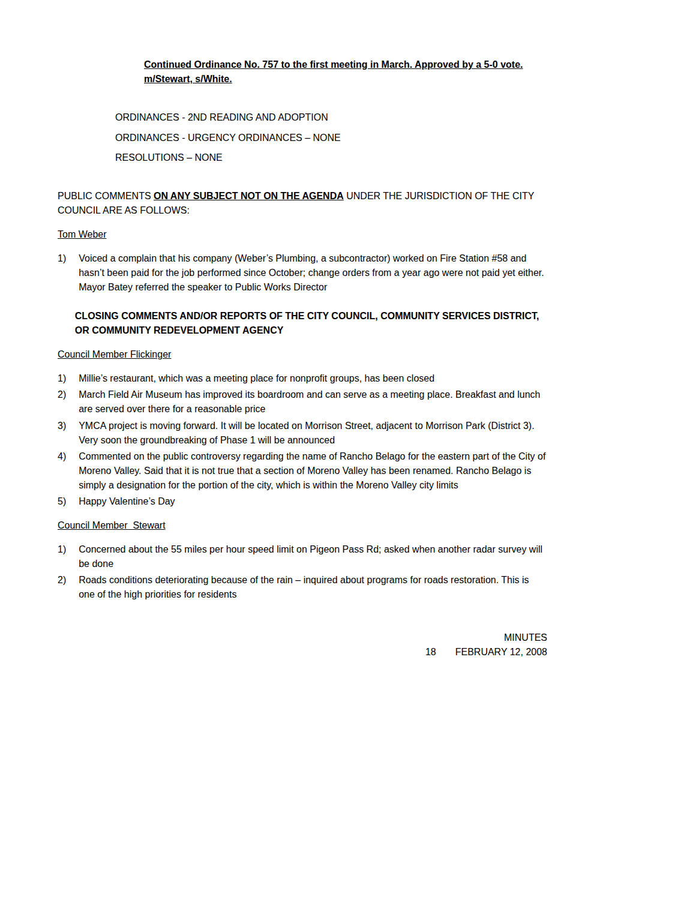Continued Ordinance No. 757 to the first meeting in March. Approved by a 5-0 vote. m/Stewart, s/White.
ORDINANCES - 2ND READING AND ADOPTION
ORDINANCES - URGENCY ORDINANCES – NONE
RESOLUTIONS – NONE
PUBLIC COMMENTS ON ANY SUBJECT NOT ON THE AGENDA UNDER THE JURISDICTION OF THE CITY COUNCIL ARE AS FOLLOWS:
Tom Weber
1) Voiced a complain that his company (Weber’s Plumbing, a subcontractor) worked on Fire Station #58 and hasn’t been paid for the job performed since October; change orders from a year ago were not paid yet either. Mayor Batey referred the speaker to Public Works Director
CLOSING COMMENTS AND/OR REPORTS OF THE CITY COUNCIL, COMMUNITY SERVICES DISTRICT, OR COMMUNITY REDEVELOPMENT AGENCY
Council Member Flickinger
1) Millie’s restaurant, which was a meeting place for nonprofit groups, has been closed
2) March Field Air Museum has improved its boardroom and can serve as a meeting place. Breakfast and lunch are served over there for a reasonable price
3) YMCA project is moving forward. It will be located on Morrison Street, adjacent to Morrison Park (District 3). Very soon the groundbreaking of Phase 1 will be announced
4) Commented on the public controversy regarding the name of Rancho Belago for the eastern part of the City of Moreno Valley. Said that it is not true that a section of Moreno Valley has been renamed. Rancho Belago is simply a designation for the portion of the city, which is within the Moreno Valley city limits
5) Happy Valentine’s Day
Council Member Stewart
1) Concerned about the 55 miles per hour speed limit on Pigeon Pass Rd; asked when another radar survey will be done
2) Roads conditions deteriorating because of the rain – inquired about programs for roads restoration. This is one of the high priorities for residents
18
MINUTES
FEBRUARY 12, 2008